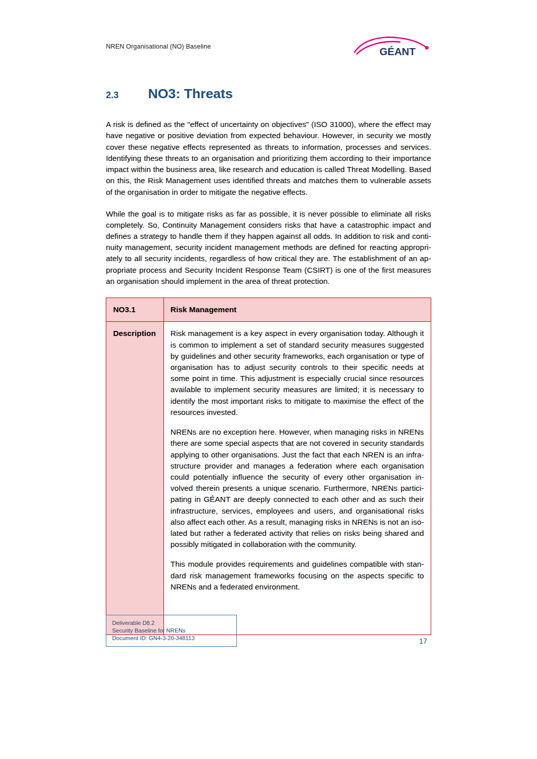NREN Organisational (NO) Baseline
GÉANT
2.3 NO3: Threats
A risk is defined as the "effect of uncertainty on objectives" (ISO 31000), where the effect may have negative or positive deviation from expected behaviour. However, in security we mostly cover these negative effects represented as threats to information, processes and services. Identifying these threats to an organisation and prioritizing them according to their importance impact within the business area, like research and education is called Threat Modelling. Based on this, the Risk Management uses identified threats and matches them to vulnerable assets of the organisation in order to mitigate the negative effects.
While the goal is to mitigate risks as far as possible, it is never possible to eliminate all risks completely. So, Continuity Management considers risks that have a catastrophic impact and defines a strategy to handle them if they happen against all odds. In addition to risk and continuity management, security incident management methods are defined for reacting appropriately to all security incidents, regardless of how critical they are. The establishment of an appropriate process and Security Incident Response Team (CSIRT) is one of the first measures an organisation should implement in the area of threat protection.
| NO3.1 | Risk Management |
| --- | --- |
| Description | Risk management is a key aspect in every organisation today. Although it is common to implement a set of standard security measures suggested by guidelines and other security frameworks, each organisation or type of organisation has to adjust security controls to their specific needs at some point in time. This adjustment is especially crucial since resources available to implement security measures are limited; it is necessary to identify the most important risks to mitigate to maximise the effect of the resources invested. NRENs are no exception here. However, when managing risks in NRENs there are some special aspects that are not covered in security standards applying to other organisations. Just the fact that each NREN is an infrastructure provider and manages a federation where each organisation could potentially influence the security of every other organisation involved therein presents a unique scenario. Furthermore, NRENs participating in GÉANT are deeply connected to each other and as such their infrastructure, services, employees and users, and organisational risks also affect each other. As a result, managing risks in NRENs is not an isolated but rather a federated activity that relies on risks being shared and possibly mitigated in collaboration with the community. This module provides requirements and guidelines compatible with standard risk management frameworks focusing on the aspects specific to NRENs and a federated environment. |
Deliverable D8.2
Security Baseline for NRENs
Document ID: GN4-3-20-348113
17